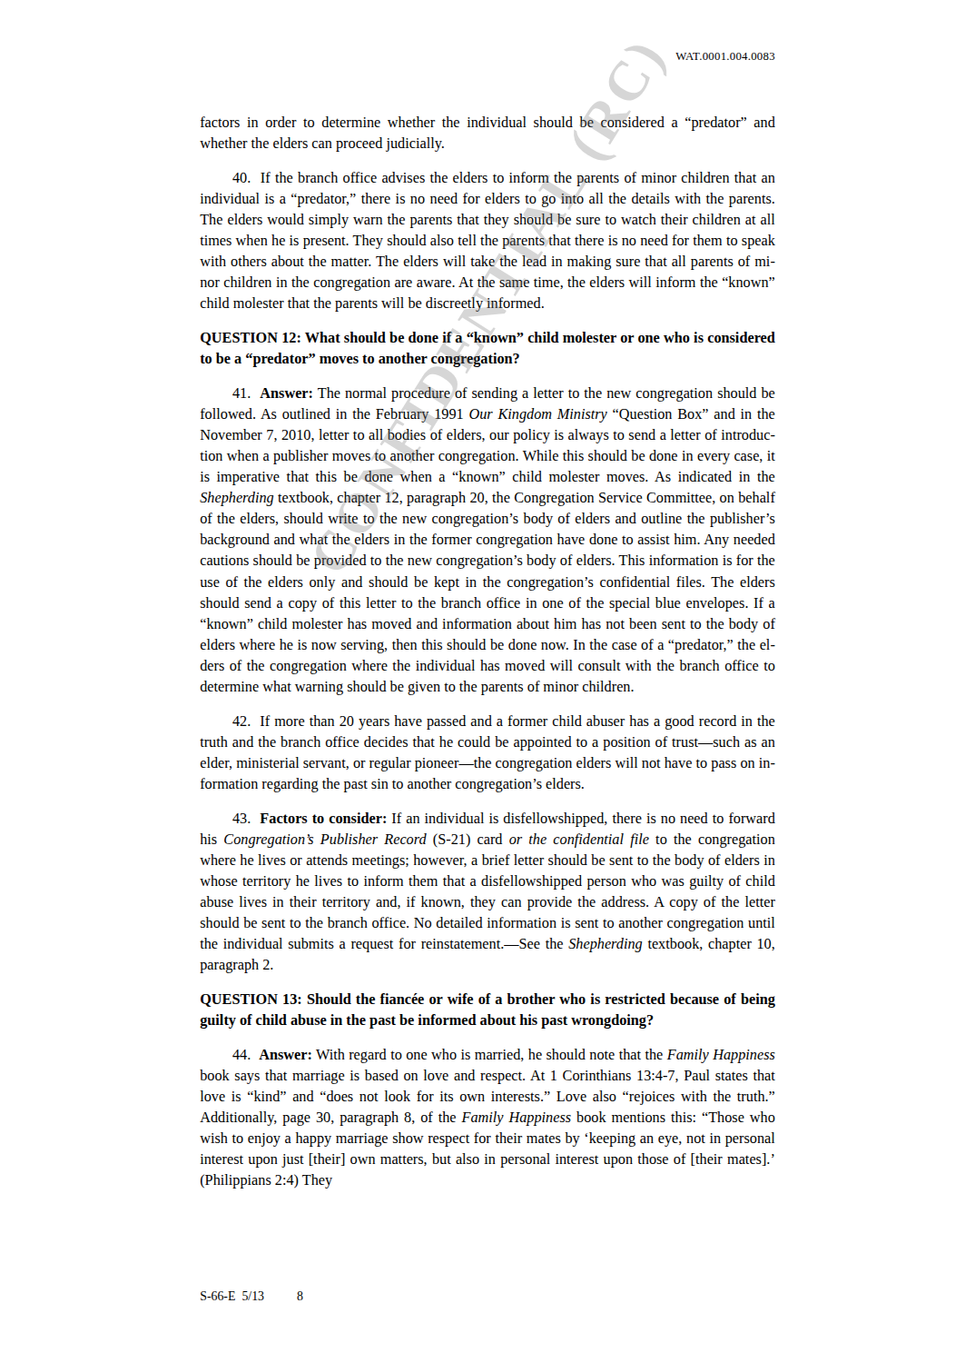WAT.0001.004.0083
CONFIDENTIAL (RC)
factors in order to determine whether the individual should be considered a “predator” and whether the elders can proceed judicially.
40. If the branch office advises the elders to inform the parents of minor children that an individual is a “predator,” there is no need for elders to go into all the details with the parents. The elders would simply warn the parents that they should be sure to watch their children at all times when he is present. They should also tell the parents that there is no need for them to speak with others about the matter. The elders will take the lead in making sure that all parents of minor children in the congregation are aware. At the same time, the elders will inform the “known” child molester that the parents will be discreetly informed.
QUESTION 12: What should be done if a “known” child molester or one who is considered to be a “predator” moves to another congregation?
41. Answer: The normal procedure of sending a letter to the new congregation should be followed. As outlined in the February 1991 Our Kingdom Ministry “Question Box” and in the November 7, 2010, letter to all bodies of elders, our policy is always to send a letter of introduction when a publisher moves to another congregation. While this should be done in every case, it is imperative that this be done when a “known” child molester moves. As indicated in the Shepherding textbook, chapter 12, paragraph 20, the Congregation Service Committee, on behalf of the elders, should write to the new congregation’s body of elders and outline the publisher’s background and what the elders in the former congregation have done to assist him. Any needed cautions should be provided to the new congregation’s body of elders. This information is for the use of the elders only and should be kept in the congregation’s confidential files. The elders should send a copy of this letter to the branch office in one of the special blue envelopes. If a “known” child molester has moved and information about him has not been sent to the body of elders where he is now serving, then this should be done now. In the case of a “predator,” the elders of the congregation where the individual has moved will consult with the branch office to determine what warning should be given to the parents of minor children.
42. If more than 20 years have passed and a former child abuser has a good record in the truth and the branch office decides that he could be appointed to a position of trust—such as an elder, ministerial servant, or regular pioneer—the congregation elders will not have to pass on information regarding the past sin to another congregation’s elders.
43. Factors to consider: If an individual is disfellowshipped, there is no need to forward his Congregation’s Publisher Record (S-21) card or the confidential file to the congregation where he lives or attends meetings; however, a brief letter should be sent to the body of elders in whose territory he lives to inform them that a disfellowshipped person who was guilty of child abuse lives in their territory and, if known, they can provide the address. A copy of the letter should be sent to the branch office. No detailed information is sent to another congregation until the individual submits a request for reinstatement.—See the Shepherding textbook, chapter 10, paragraph 2.
QUESTION 13: Should the fiancée or wife of a brother who is restricted because of being guilty of child abuse in the past be informed about his past wrongdoing?
44. Answer: With regard to one who is married, he should note that the Family Happiness book says that marriage is based on love and respect. At 1 Corinthians 13:4-7, Paul states that love is “kind” and “does not look for its own interests.” Love also “rejoices with the truth.” Additionally, page 30, paragraph 8, of the Family Happiness book mentions this: “Those who wish to enjoy a happy marriage show respect for their mates by ‘keeping an eye, not in personal interest upon just [their] own matters, but also in personal interest upon those of [their mates].’ (Philippians 2:4) They
S-66-E 5/13 8